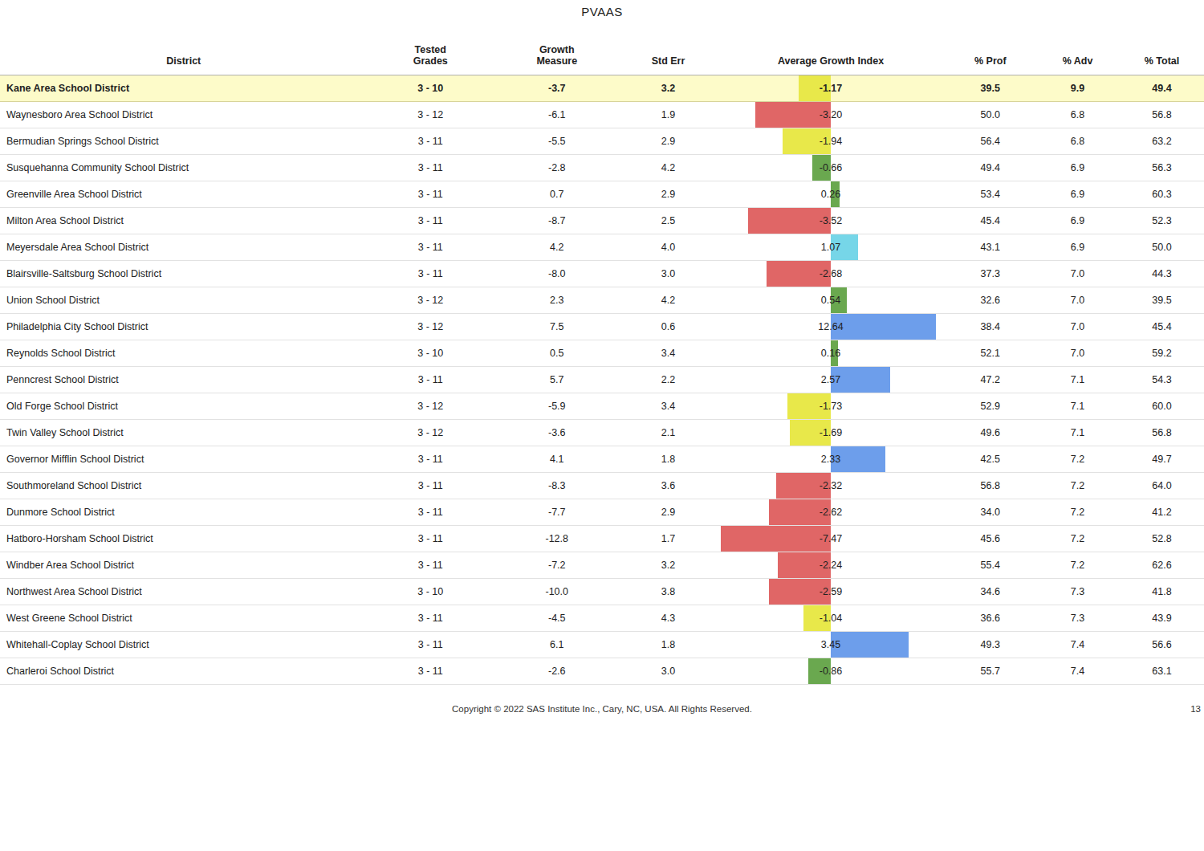PVAAS
| District | Tested Grades | Growth Measure | Std Err | Average Growth Index | % Prof | % Adv | % Total |
| --- | --- | --- | --- | --- | --- | --- | --- |
| Kane Area School District | 3 - 10 | -3.7 | 3.2 | -1.17 | 39.5 | 9.9 | 49.4 |
| Waynesboro Area School District | 3 - 12 | -6.1 | 1.9 | -3.20 | 50.0 | 6.8 | 56.8 |
| Bermudian Springs School District | 3 - 11 | -5.5 | 2.9 | -1.94 | 56.4 | 6.8 | 63.2 |
| Susquehanna Community School District | 3 - 11 | -2.8 | 4.2 | -0.66 | 49.4 | 6.9 | 56.3 |
| Greenville Area School District | 3 - 11 | 0.7 | 2.9 | 0.26 | 53.4 | 6.9 | 60.3 |
| Milton Area School District | 3 - 11 | -8.7 | 2.5 | -3.52 | 45.4 | 6.9 | 52.3 |
| Meyersdale Area School District | 3 - 11 | 4.2 | 4.0 | 1.07 | 43.1 | 6.9 | 50.0 |
| Blairsville-Saltsburg School District | 3 - 11 | -8.0 | 3.0 | -2.68 | 37.3 | 7.0 | 44.3 |
| Union School District | 3 - 12 | 2.3 | 4.2 | 0.54 | 32.6 | 7.0 | 39.5 |
| Philadelphia City School District | 3 - 12 | 7.5 | 0.6 | 12.64 | 38.4 | 7.0 | 45.4 |
| Reynolds School District | 3 - 10 | 0.5 | 3.4 | 0.16 | 52.1 | 7.0 | 59.2 |
| Penncrest School District | 3 - 11 | 5.7 | 2.2 | 2.57 | 47.2 | 7.1 | 54.3 |
| Old Forge School District | 3 - 12 | -5.9 | 3.4 | -1.73 | 52.9 | 7.1 | 60.0 |
| Twin Valley School District | 3 - 12 | -3.6 | 2.1 | -1.69 | 49.6 | 7.1 | 56.8 |
| Governor Mifflin School District | 3 - 11 | 4.1 | 1.8 | 2.33 | 42.5 | 7.2 | 49.7 |
| Southmoreland School District | 3 - 11 | -8.3 | 3.6 | -2.32 | 56.8 | 7.2 | 64.0 |
| Dunmore School District | 3 - 11 | -7.7 | 2.9 | -2.62 | 34.0 | 7.2 | 41.2 |
| Hatboro-Horsham School District | 3 - 11 | -12.8 | 1.7 | -7.47 | 45.6 | 7.2 | 52.8 |
| Windber Area School District | 3 - 11 | -7.2 | 3.2 | -2.24 | 55.4 | 7.2 | 62.6 |
| Northwest Area School District | 3 - 10 | -10.0 | 3.8 | -2.59 | 34.6 | 7.3 | 41.8 |
| West Greene School District | 3 - 11 | -4.5 | 4.3 | -1.04 | 36.6 | 7.3 | 43.9 |
| Whitehall-Coplay School District | 3 - 11 | 6.1 | 1.8 | 3.45 | 49.3 | 7.4 | 56.6 |
| Charleroi School District | 3 - 11 | -2.6 | 3.0 | -0.86 | 55.7 | 7.4 | 63.1 |
Copyright © 2022 SAS Institute Inc., Cary, NC, USA. All Rights Reserved. 13